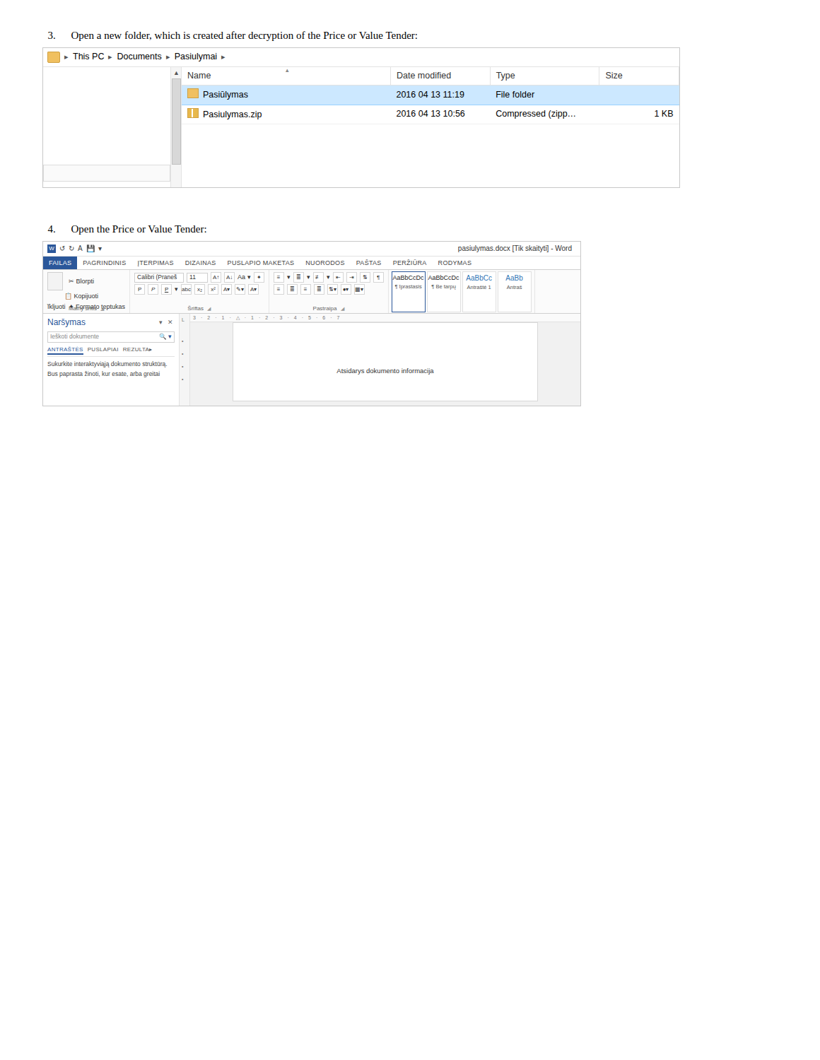Open a new folder, which is created after decryption of the Price or Value Tender:
▸ This PC ▸ Documents ▸ Pasiulymai ▸
▲
| Name | Date modified | Type | Size |
| --- | --- | --- | --- |
| Pasiūlymas | 2016 04 13 11:19 | File folder | |
| Pasiulymas.zip | 2016 04 13 10:56 | Compressed (zipp… | 1 KB |
Open the Price or Value Tender:
W ↺ ↻ A 💾 ▾ pasiulymas.docx [Tik skaityti] - Word
FAILAS PAGRINDINIS ĮTERPIMAS DIZAINAS PUSLAPIO MAKETAS NUORODOS PAŠTAS PERŽIŪRA RODYMAS
✂ Blorpti
📋 Kopijuoti
ĭkljuoti ✦ Formato teptukas
Mainy sritis ◢
Calibri (Praneš 11 A↑ A↓ Aa ▾ ✦
P P P ▾ abc x₂ x² A▾ ✎▾ A▾
Šriftas ◢
≡ ▾ ≣ ▾ ≢ ▾ ⇤ ⇥ ⇅ ¶
≡ ≣ ≡ ≣ ⇅▾ ●▾ ▦▾
Pastraipa ◢
AaBbCcDc ¶ ĭprastasis
AaBbCcDc ¶ Be tarpų
AaBbCс Antraštė 1
AaBb Antraš
Naršymas ▾ ✕
Ieškoti dokumente 🔍 ▾
ANTRAŠTĖS PUSLAPIAI REZULTA▸
Sukurkite interaktyviąją dokumento struktūrą.
Bus paprasta žinoti, kur esate, arba greitai
L • • • •
3·2·1· △ ·1·2·3 ·4·5·6 ·7
Atsidarys dokumento informacija